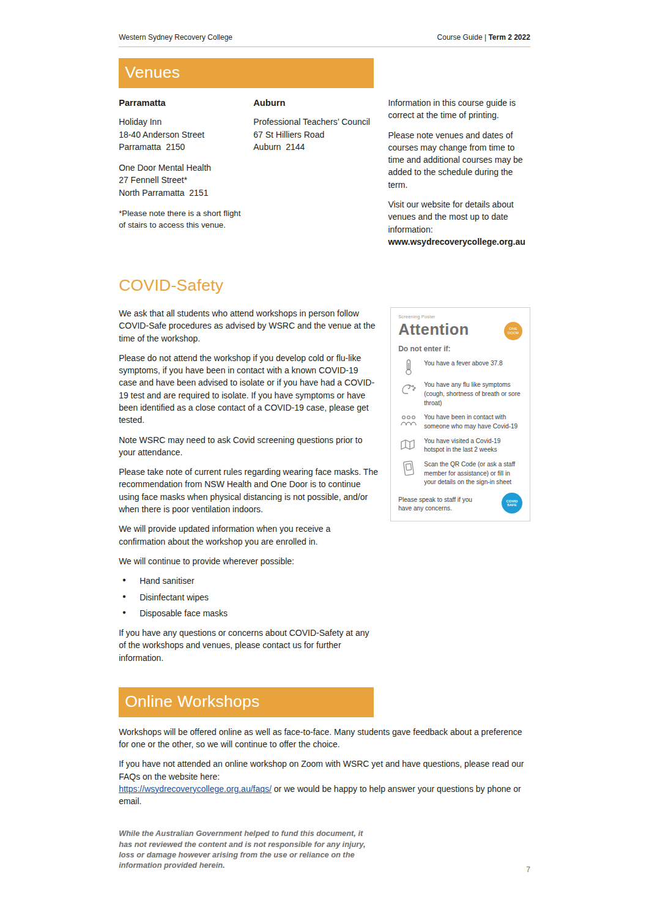Western Sydney Recovery College
Course Guide | Term 2 2022
Venues
Parramatta
Holiday Inn
18-40 Anderson Street
Parramatta 2150
One Door Mental Health
27 Fennell Street*
North Parramatta 2151
*Please note there is a short flight of stairs to access this venue.
Auburn
Professional Teachers’ Council
67 St Hilliers Road
Auburn 2144
Information in this course guide is correct at the time of printing.
Please note venues and dates of courses may change from time to time and additional courses may be added to the schedule during the term.
Visit our website for details about venues and the most up to date information:
www.wsydrecoverycollege.org.au
COVID-Safety
We ask that all students who attend workshops in person follow COVID-Safe procedures as advised by WSRC and the venue at the time of the workshop.
Please do not attend the workshop if you develop cold or flu-like symptoms, if you have been in contact with a known COVID-19 case and have been advised to isolate or if you have had a COVID-19 test and are required to isolate. If you have symptoms or have been identified as a close contact of a COVID-19 case, please get tested.
Note WSRC may need to ask Covid screening questions prior to your attendance.
Please take note of current rules regarding wearing face masks. The recommendation from NSW Health and One Door is to continue using face masks when physical distancing is not possible, and/or when there is poor ventilation indoors.
We will provide updated information when you receive a confirmation about the workshop you are enrolled in.
We will continue to provide wherever possible:
Hand sanitiser
Disinfectant wipes
Disposable face masks
If you have any questions or concerns about COVID-Safety at any of the workshops and venues, please contact us for further information.
Screening Poster
Attention
ONE
DOOR
Do not enter if:
You have a fever above 37.8
You have any flu like symptoms (cough, shortness of breath or sore throat)
You have been in contact with someone who may have Covid-19
You have visited a Covid-19 hotspot in the last 2 weeks
Scan the QR Code (or ask a staff member for assistance) or fill in your details on the sign-in sheet
Please speak to staff if you have any concerns.
COVID
SAFE
Online Workshops
Workshops will be offered online as well as face-to-face. Many students gave feedback about a preference for one or the other, so we will continue to offer the choice.
If you have not attended an online workshop on Zoom with WSRC yet and have questions, please read our FAQs on the website here:
https://wsydrecoverycollege.org.au/faqs/ or we would be happy to help answer your questions by phone or email.
While the Australian Government helped to fund this document, it has not reviewed the content and is not responsible for any injury, loss or damage however arising from the use or reliance on the information provided herein.
7